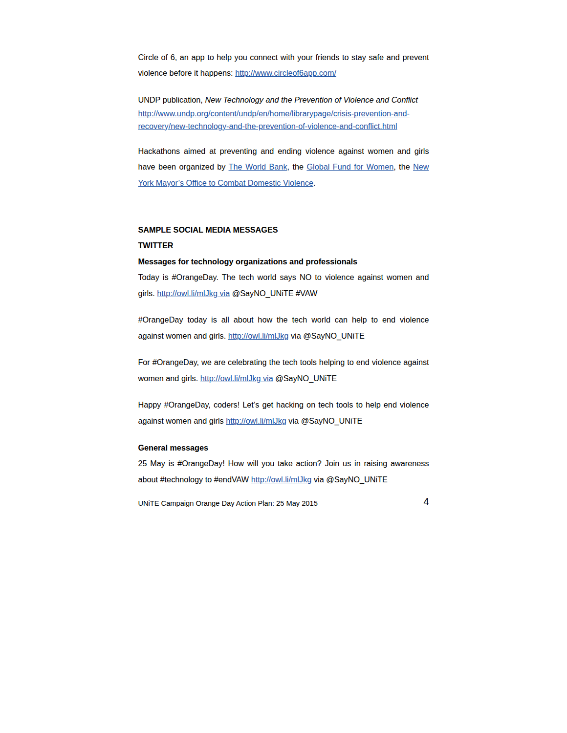Circle of 6, an app to help you connect with your friends to stay safe and prevent violence before it happens: http://www.circleof6app.com/
UNDP publication, New Technology and the Prevention of Violence and Conflict
http://www.undp.org/content/undp/en/home/librarypage/crisis-prevention-and-recovery/new-technology-and-the-prevention-of-violence-and-conflict.html
Hackathons aimed at preventing and ending violence against women and girls have been organized by The World Bank, the Global Fund for Women, the New York Mayor’s Office to Combat Domestic Violence.
SAMPLE SOCIAL MEDIA MESSAGES
TWITTER
Messages for technology organizations and professionals
Today is #OrangeDay. The tech world says NO to violence against women and girls. http://owl.li/mlJkg via @SayNO_UNiTE #VAW
#OrangeDay today is all about how the tech world can help to end violence against women and girls. http://owl.li/mlJkg via @SayNO_UNiTE
For #OrangeDay, we are celebrating the tech tools helping to end violence against women and girls. http://owl.li/mlJkg via @SayNO_UNiTE
Happy #OrangeDay, coders! Let’s get hacking on tech tools to help end violence against women and girls http://owl.li/mlJkg via @SayNO_UNiTE
General messages
25 May is #OrangeDay! How will you take action? Join us in raising awareness about #technology to #endVAW http://owl.li/mlJkg via @SayNO_UNiTE
UNiTE Campaign Orange Day Action Plan: 25 May 2015 4